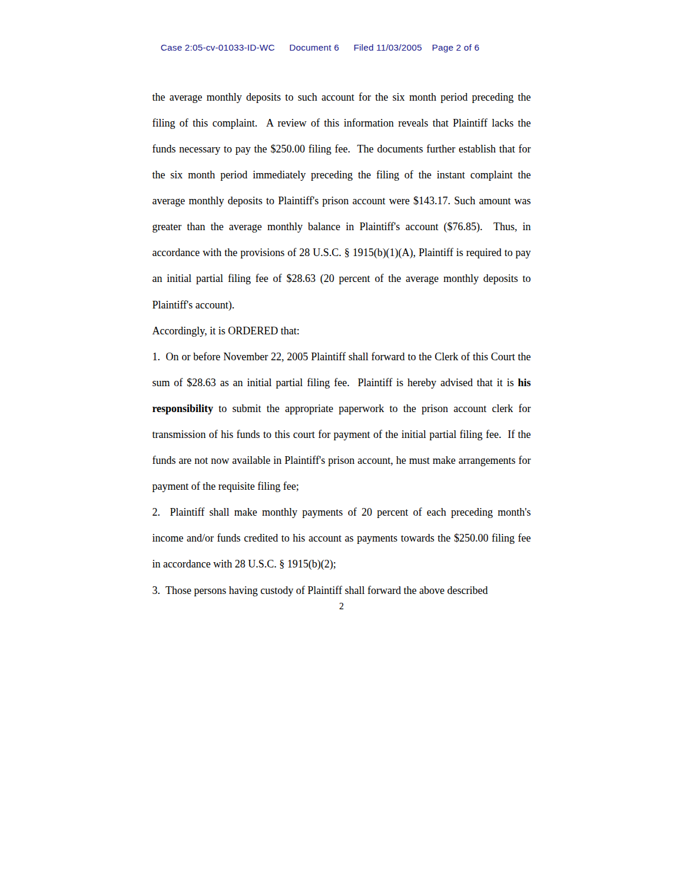Case 2:05-cv-01033-ID-WC Document 6 Filed 11/03/2005 Page 2 of 6
the average monthly deposits to such account for the six month period preceding the filing of this complaint. A review of this information reveals that Plaintiff lacks the funds necessary to pay the $250.00 filing fee. The documents further establish that for the six month period immediately preceding the filing of the instant complaint the average monthly deposits to Plaintiff's prison account were $143.17. Such amount was greater than the average monthly balance in Plaintiff's account ($76.85). Thus, in accordance with the provisions of 28 U.S.C. § 1915(b)(1)(A), Plaintiff is required to pay an initial partial filing fee of $28.63 (20 percent of the average monthly deposits to Plaintiff's account).
Accordingly, it is ORDERED that:
1. On or before November 22, 2005 Plaintiff shall forward to the Clerk of this Court the sum of $28.63 as an initial partial filing fee. Plaintiff is hereby advised that it is his responsibility to submit the appropriate paperwork to the prison account clerk for transmission of his funds to this court for payment of the initial partial filing fee. If the funds are not now available in Plaintiff's prison account, he must make arrangements for payment of the requisite filing fee;
2. Plaintiff shall make monthly payments of 20 percent of each preceding month's income and/or funds credited to his account as payments towards the $250.00 filing fee in accordance with 28 U.S.C. § 1915(b)(2);
3. Those persons having custody of Plaintiff shall forward the above described
2